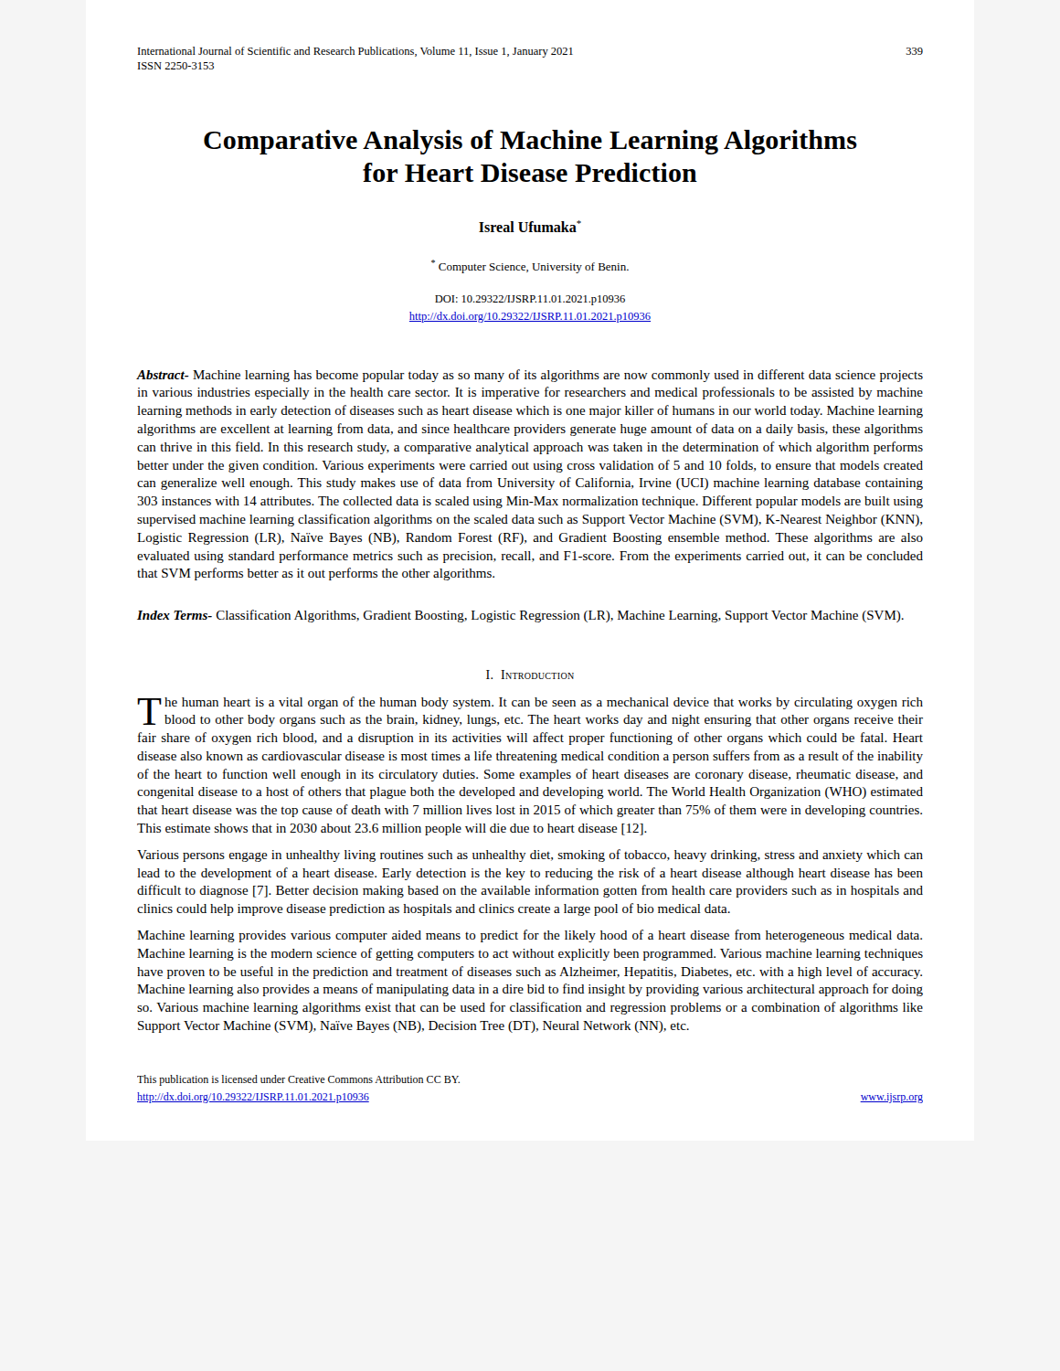International Journal of Scientific and Research Publications, Volume 11, Issue 1, January 2021
ISSN 2250-3153
339
Comparative Analysis of Machine Learning Algorithms
for Heart Disease Prediction
Isreal Ufumaka*
* Computer Science, University of Benin.
DOI: 10.29322/IJSRP.11.01.2021.p10936
http://dx.doi.org/10.29322/IJSRP.11.01.2021.p10936
Abstract- Machine learning has become popular today as so many of its algorithms are now commonly used in different data science projects in various industries especially in the health care sector. It is imperative for researchers and medical professionals to be assisted by machine learning methods in early detection of diseases such as heart disease which is one major killer of humans in our world today. Machine learning algorithms are excellent at learning from data, and since healthcare providers generate huge amount of data on a daily basis, these algorithms can thrive in this field. In this research study, a comparative analytical approach was taken in the determination of which algorithm performs better under the given condition. Various experiments were carried out using cross validation of 5 and 10 folds, to ensure that models created can generalize well enough. This study makes use of data from University of California, Irvine (UCI) machine learning database containing 303 instances with 14 attributes. The collected data is scaled using Min-Max normalization technique. Different popular models are built using supervised machine learning classification algorithms on the scaled data such as Support Vector Machine (SVM), K-Nearest Neighbor (KNN), Logistic Regression (LR), Naïve Bayes (NB), Random Forest (RF), and Gradient Boosting ensemble method. These algorithms are also evaluated using standard performance metrics such as precision, recall, and F1-score. From the experiments carried out, it can be concluded that SVM performs better as it out performs the other algorithms.
Index Terms- Classification Algorithms, Gradient Boosting, Logistic Regression (LR), Machine Learning, Support Vector Machine (SVM).
I. Introduction
The human heart is a vital organ of the human body system. It can be seen as a mechanical device that works by circulating oxygen rich blood to other body organs such as the brain, kidney, lungs, etc. The heart works day and night ensuring that other organs receive their fair share of oxygen rich blood, and a disruption in its activities will affect proper functioning of other organs which could be fatal. Heart disease also known as cardiovascular disease is most times a life threatening medical condition a person suffers from as a result of the inability of the heart to function well enough in its circulatory duties. Some examples of heart diseases are coronary disease, rheumatic disease, and congenital disease to a host of others that plague both the developed and developing world. The World Health Organization (WHO) estimated that heart disease was the top cause of death with 7 million lives lost in 2015 of which greater than 75% of them were in developing countries. This estimate shows that in 2030 about 23.6 million people will die due to heart disease [12].
Various persons engage in unhealthy living routines such as unhealthy diet, smoking of tobacco, heavy drinking, stress and anxiety which can lead to the development of a heart disease. Early detection is the key to reducing the risk of a heart disease although heart disease has been difficult to diagnose [7]. Better decision making based on the available information gotten from health care providers such as in hospitals and clinics could help improve disease prediction as hospitals and clinics create a large pool of bio medical data.
Machine learning provides various computer aided means to predict for the likely hood of a heart disease from heterogeneous medical data. Machine learning is the modern science of getting computers to act without explicitly been programmed. Various machine learning techniques have proven to be useful in the prediction and treatment of diseases such as Alzheimer, Hepatitis, Diabetes, etc. with a high level of accuracy. Machine learning also provides a means of manipulating data in a dire bid to find insight by providing various architectural approach for doing so. Various machine learning algorithms exist that can be used for classification and regression problems or a combination of algorithms like Support Vector Machine (SVM), Naïve Bayes (NB), Decision Tree (DT), Neural Network (NN), etc.
This publication is licensed under Creative Commons Attribution CC BY.
http://dx.doi.org/10.29322/IJSRP.11.01.2021.p10936
www.ijsrp.org